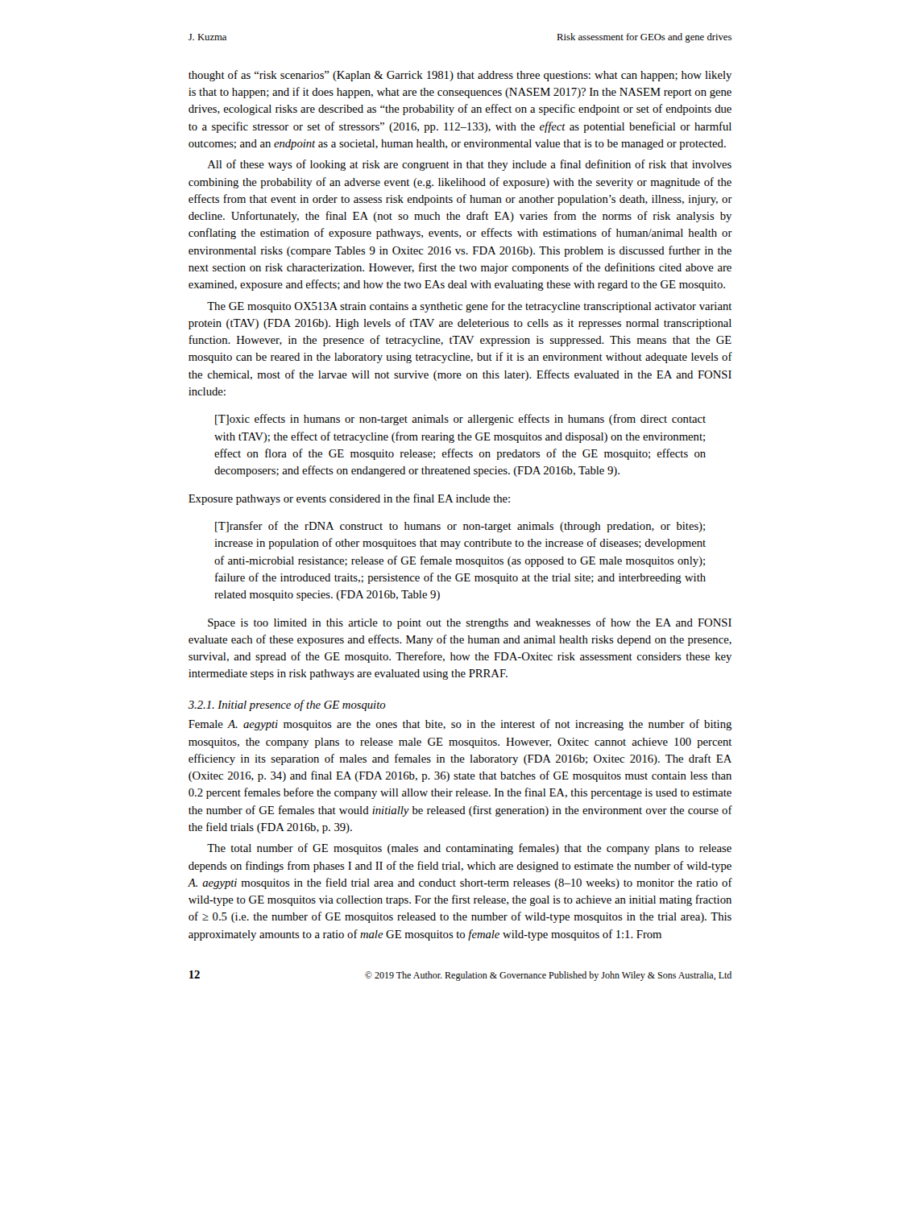J. Kuzma Risk assessment for GEOs and gene drives
thought of as “risk scenarios” (Kaplan & Garrick 1981) that address three questions: what can happen; how likely is that to happen; and if it does happen, what are the consequences (NASEM 2017)? In the NASEM report on gene drives, ecological risks are described as “the probability of an effect on a specific endpoint or set of endpoints due to a specific stressor or set of stressors” (2016, pp. 112–133), with the effect as potential beneficial or harmful outcomes; and an endpoint as a societal, human health, or environmental value that is to be managed or protected.
All of these ways of looking at risk are congruent in that they include a final definition of risk that involves combining the probability of an adverse event (e.g. likelihood of exposure) with the severity or magnitude of the effects from that event in order to assess risk endpoints of human or another population’s death, illness, injury, or decline. Unfortunately, the final EA (not so much the draft EA) varies from the norms of risk analysis by conflating the estimation of exposure pathways, events, or effects with estimations of human/animal health or environmental risks (compare Tables 9 in Oxitec 2016 vs. FDA 2016b). This problem is discussed further in the next section on risk characterization. However, first the two major components of the definitions cited above are examined, exposure and effects; and how the two EAs deal with evaluating these with regard to the GE mosquito.
The GE mosquito OX513A strain contains a synthetic gene for the tetracycline transcriptional activator variant protein (tTAV) (FDA 2016b). High levels of tTAV are deleterious to cells as it represses normal transcriptional function. However, in the presence of tetracycline, tTAV expression is suppressed. This means that the GE mosquito can be reared in the laboratory using tetracycline, but if it is an environment without adequate levels of the chemical, most of the larvae will not survive (more on this later). Effects evaluated in the EA and FONSI include:
[T]oxic effects in humans or non-target animals or allergenic effects in humans (from direct contact with tTAV); the effect of tetracycline (from rearing the GE mosquitos and disposal) on the environment; effect on flora of the GE mosquito release; effects on predators of the GE mosquito; effects on decomposers; and effects on endangered or threatened species. (FDA 2016b, Table 9).
Exposure pathways or events considered in the final EA include the:
[T]ransfer of the rDNA construct to humans or non-target animals (through predation, or bites); increase in population of other mosquitoes that may contribute to the increase of diseases; development of anti-microbial resistance; release of GE female mosquitos (as opposed to GE male mosquitos only); failure of the introduced traits,; persistence of the GE mosquito at the trial site; and interbreeding with related mosquito species. (FDA 2016b, Table 9)
Space is too limited in this article to point out the strengths and weaknesses of how the EA and FONSI evaluate each of these exposures and effects. Many of the human and animal health risks depend on the presence, survival, and spread of the GE mosquito. Therefore, how the FDA-Oxitec risk assessment considers these key intermediate steps in risk pathways are evaluated using the PRRAF.
3.2.1. Initial presence of the GE mosquito
Female A. aegypti mosquitos are the ones that bite, so in the interest of not increasing the number of biting mosquitos, the company plans to release male GE mosquitos. However, Oxitec cannot achieve 100 percent efficiency in its separation of males and females in the laboratory (FDA 2016b; Oxitec 2016). The draft EA (Oxitec 2016, p. 34) and final EA (FDA 2016b, p. 36) state that batches of GE mosquitos must contain less than 0.2 percent females before the company will allow their release. In the final EA, this percentage is used to estimate the number of GE females that would initially be released (first generation) in the environment over the course of the field trials (FDA 2016b, p. 39).
The total number of GE mosquitos (males and contaminating females) that the company plans to release depends on findings from phases I and II of the field trial, which are designed to estimate the number of wild-type A. aegypti mosquitos in the field trial area and conduct short-term releases (8–10 weeks) to monitor the ratio of wild-type to GE mosquitos via collection traps. For the first release, the goal is to achieve an initial mating fraction of ≥ 0.5 (i.e. the number of GE mosquitos released to the number of wild-type mosquitos in the trial area). This approximately amounts to a ratio of male GE mosquitos to female wild-type mosquitos of 1:1. From
12 © 2019 The Author. Regulation & Governance Published by John Wiley & Sons Australia, Ltd